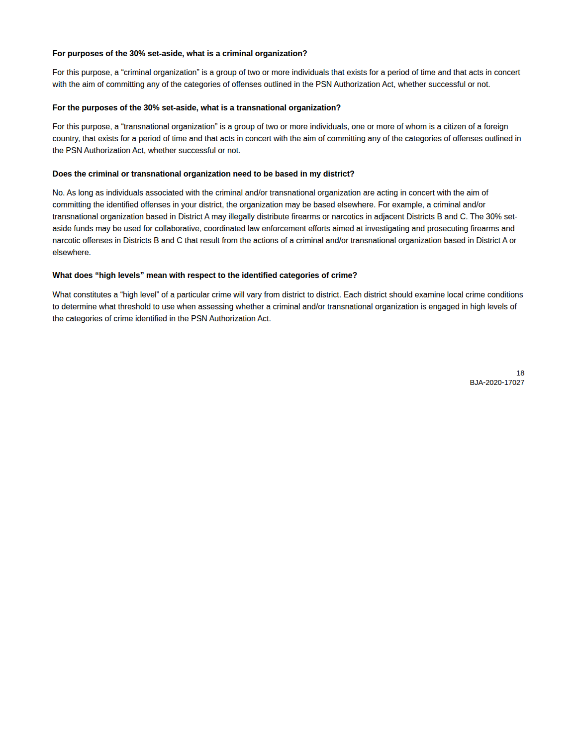For purposes of the 30% set-aside, what is a criminal organization?
For this purpose, a “criminal organization” is a group of two or more individuals that exists for a period of time and that acts in concert with the aim of committing any of the categories of offenses outlined in the PSN Authorization Act, whether successful or not.
For the purposes of the 30% set-aside, what is a transnational organization?
For this purpose, a “transnational organization” is a group of two or more individuals, one or more of whom is a citizen of a foreign country, that exists for a period of time and that acts in concert with the aim of committing any of the categories of offenses outlined in the PSN Authorization Act, whether successful or not.
Does the criminal or transnational organization need to be based in my district?
No. As long as individuals associated with the criminal and/or transnational organization are acting in concert with the aim of committing the identified offenses in your district, the organization may be based elsewhere. For example, a criminal and/or transnational organization based in District A may illegally distribute firearms or narcotics in adjacent Districts B and C. The 30% set-aside funds may be used for collaborative, coordinated law enforcement efforts aimed at investigating and prosecuting firearms and narcotic offenses in Districts B and C that result from the actions of a criminal and/or transnational organization based in District A or elsewhere.
What does “high levels” mean with respect to the identified categories of crime?
What constitutes a “high level” of a particular crime will vary from district to district. Each district should examine local crime conditions to determine what threshold to use when assessing whether a criminal and/or transnational organization is engaged in high levels of the categories of crime identified in the PSN Authorization Act.
18
BJA-2020-17027